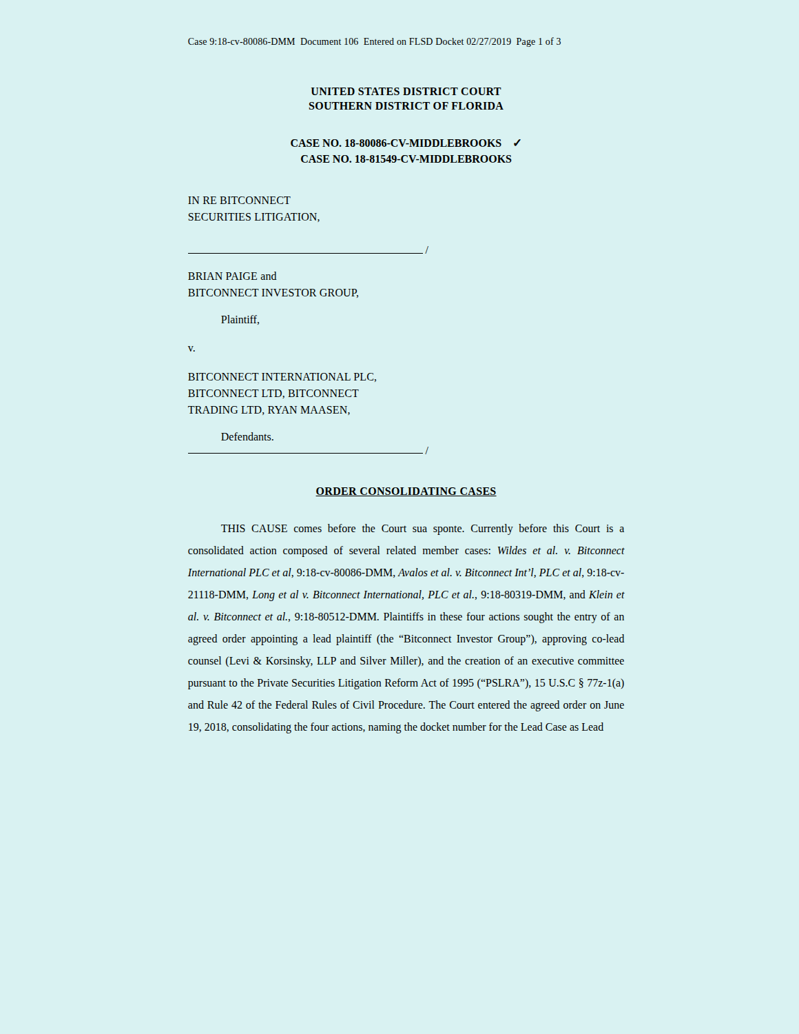Case 9:18-cv-80086-DMM Document 106 Entered on FLSD Docket 02/27/2019 Page 1 of 3
UNITED STATES DISTRICT COURT
SOUTHERN DISTRICT OF FLORIDA
CASE NO. 18-80086-CV-MIDDLEBROOKS ✓
CASE NO. 18-81549-CV-MIDDLEBROOKS
IN RE BITCONNECT
SECURITIES LITIGATION,
/
BRIAN PAIGE and
BITCONNECT INVESTOR GROUP,
Plaintiff,
v.
BITCONNECT INTERNATIONAL PLC,
BITCONNECT LTD, BITCONNECT
TRADING LTD, RYAN MAASEN,
Defendants.
/
ORDER CONSOLIDATING CASES
THIS CAUSE comes before the Court sua sponte. Currently before this Court is a consolidated action composed of several related member cases: Wildes et al. v. Bitconnect International PLC et al, 9:18-cv-80086-DMM, Avalos et al. v. Bitconnect Int’l, PLC et al, 9:18-cv-21118-DMM, Long et al v. Bitconnect International, PLC et al., 9:18-80319-DMM, and Klein et al. v. Bitconnect et al., 9:18-80512-DMM. Plaintiffs in these four actions sought the entry of an agreed order appointing a lead plaintiff (the “Bitconnect Investor Group”), approving co-lead counsel (Levi & Korsinsky, LLP and Silver Miller), and the creation of an executive committee pursuant to the Private Securities Litigation Reform Act of 1995 (“PSLRA”), 15 U.S.C § 77z-1(a) and Rule 42 of the Federal Rules of Civil Procedure. The Court entered the agreed order on June 19, 2018, consolidating the four actions, naming the docket number for the Lead Case as Lead